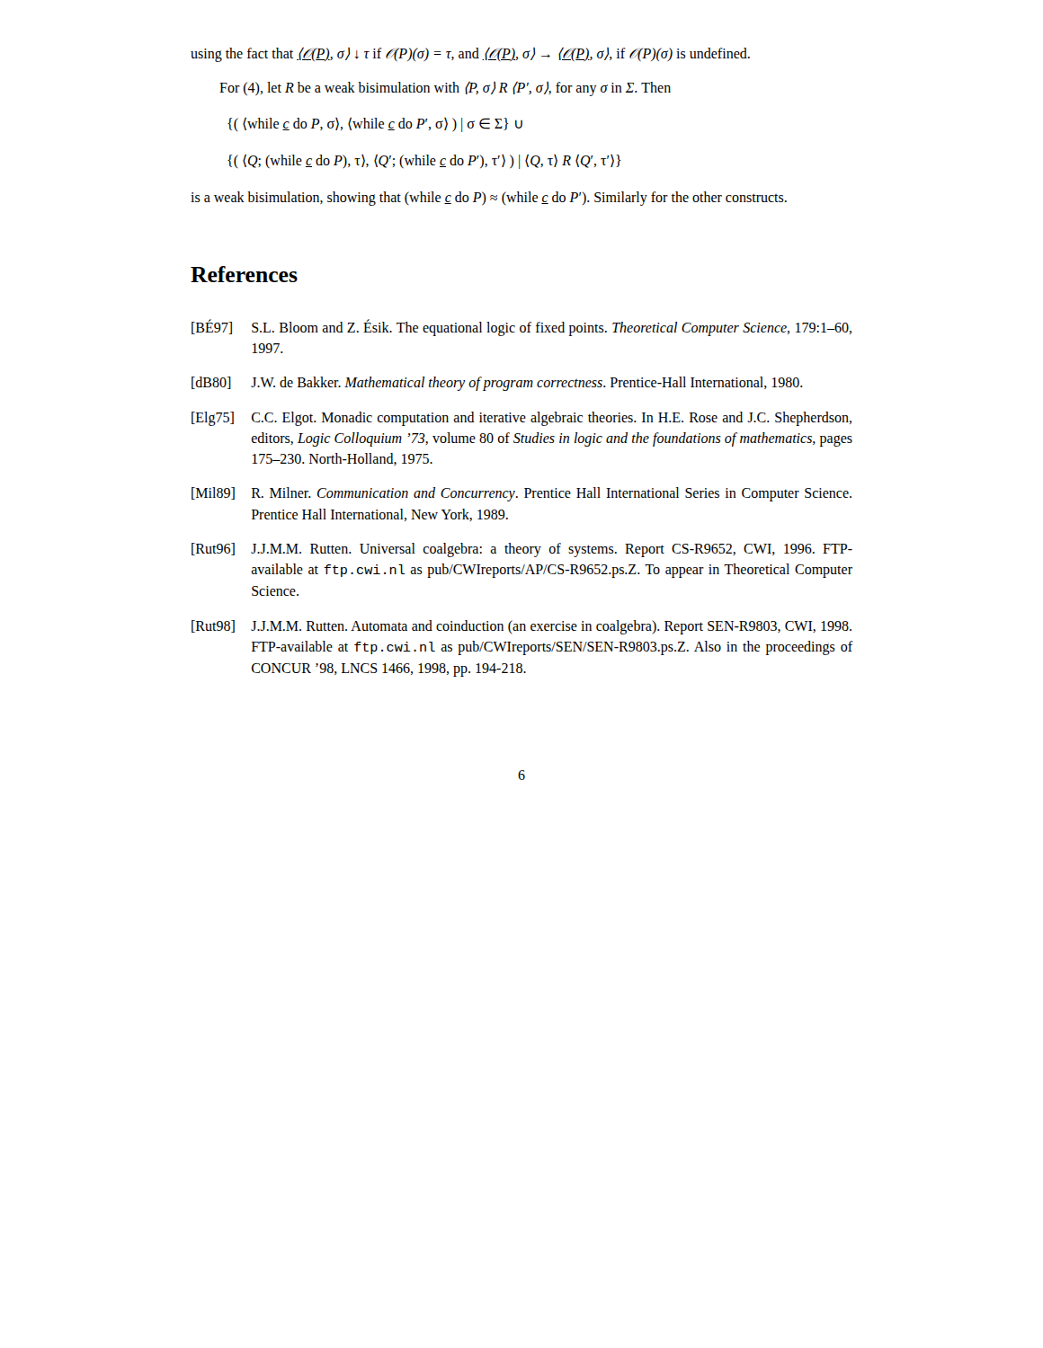using the fact that ⟨𝒪(P), σ⟩ ↓ τ if 𝒪(P)(σ) = τ, and ⟨𝒪(P), σ⟩ → ⟨𝒪(P), σ⟩, if 𝒪(P)(σ) is undefined.
For (4), let R be a weak bisimulation with ⟨P, σ⟩ R ⟨P′, σ⟩, for any σ in Σ. Then
{( ⟨while c do P, σ⟩, ⟨while c do P′, σ⟩ ) | σ ∈ Σ} ∪
{( ⟨Q; (while c do P), τ⟩, ⟨Q′; (while c do P′), τ′⟩ ) | ⟨Q, τ⟩ R ⟨Q′, τ′⟩}
is a weak bisimulation, showing that (while c do P) ≈ (while c do P′). Similarly for the other constructs.
References
[BÉ97] S.L. Bloom and Z. Ésik. The equational logic of fixed points. Theoretical Computer Science, 179:1–60, 1997.
[dB80] J.W. de Bakker. Mathematical theory of program correctness. Prentice-Hall International, 1980.
[Elg75] C.C. Elgot. Monadic computation and iterative algebraic theories. In H.E. Rose and J.C. Shepherdson, editors, Logic Colloquium ’73, volume 80 of Studies in logic and the foundations of mathematics, pages 175–230. North-Holland, 1975.
[Mil89] R. Milner. Communication and Concurrency. Prentice Hall International Series in Computer Science. Prentice Hall International, New York, 1989.
[Rut96] J.J.M.M. Rutten. Universal coalgebra: a theory of systems. Report CS-R9652, CWI, 1996. FTP-available at ftp.cwi.nl as pub/CWIreports/AP/CS-R9652.ps.Z. To appear in Theoretical Computer Science.
[Rut98] J.J.M.M. Rutten. Automata and coinduction (an exercise in coalgebra). Report SEN-R9803, CWI, 1998. FTP-available at ftp.cwi.nl as pub/CWIreports/SEN/SEN-R9803.ps.Z. Also in the proceedings of CONCUR ’98, LNCS 1466, 1998, pp. 194-218.
6